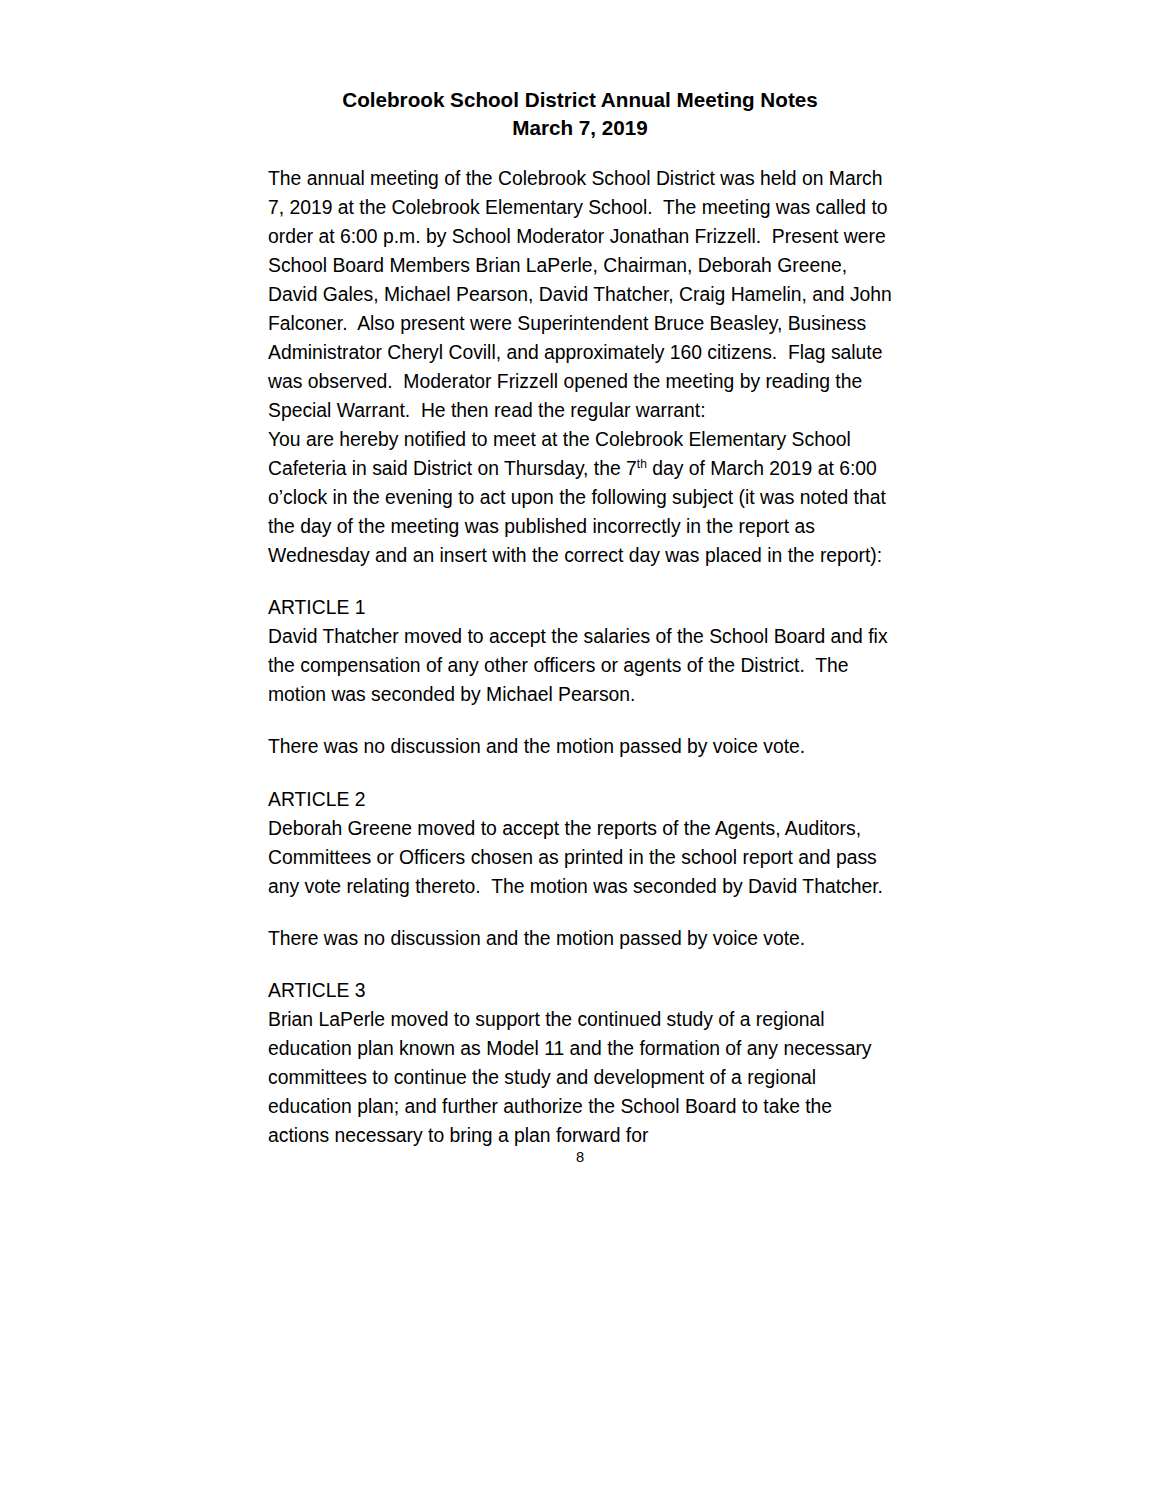Colebrook School District Annual Meeting Notes
March 7, 2019
The annual meeting of the Colebrook School District was held on March 7, 2019 at the Colebrook Elementary School. The meeting was called to order at 6:00 p.m. by School Moderator Jonathan Frizzell. Present were School Board Members Brian LaPerle, Chairman, Deborah Greene, David Gales, Michael Pearson, David Thatcher, Craig Hamelin, and John Falconer. Also present were Superintendent Bruce Beasley, Business Administrator Cheryl Covill, and approximately 160 citizens. Flag salute was observed. Moderator Frizzell opened the meeting by reading the Special Warrant. He then read the regular warrant:
You are hereby notified to meet at the Colebrook Elementary School Cafeteria in said District on Thursday, the 7th day of March 2019 at 6:00 o’clock in the evening to act upon the following subject (it was noted that the day of the meeting was published incorrectly in the report as Wednesday and an insert with the correct day was placed in the report):
ARTICLE 1
David Thatcher moved to accept the salaries of the School Board and fix the compensation of any other officers or agents of the District. The motion was seconded by Michael Pearson.
There was no discussion and the motion passed by voice vote.
ARTICLE 2
Deborah Greene moved to accept the reports of the Agents, Auditors, Committees or Officers chosen as printed in the school report and pass any vote relating thereto. The motion was seconded by David Thatcher.
There was no discussion and the motion passed by voice vote.
ARTICLE 3
Brian LaPerle moved to support the continued study of a regional education plan known as Model 11 and the formation of any necessary committees to continue the study and development of a regional education plan; and further authorize the School Board to take the actions necessary to bring a plan forward for
8